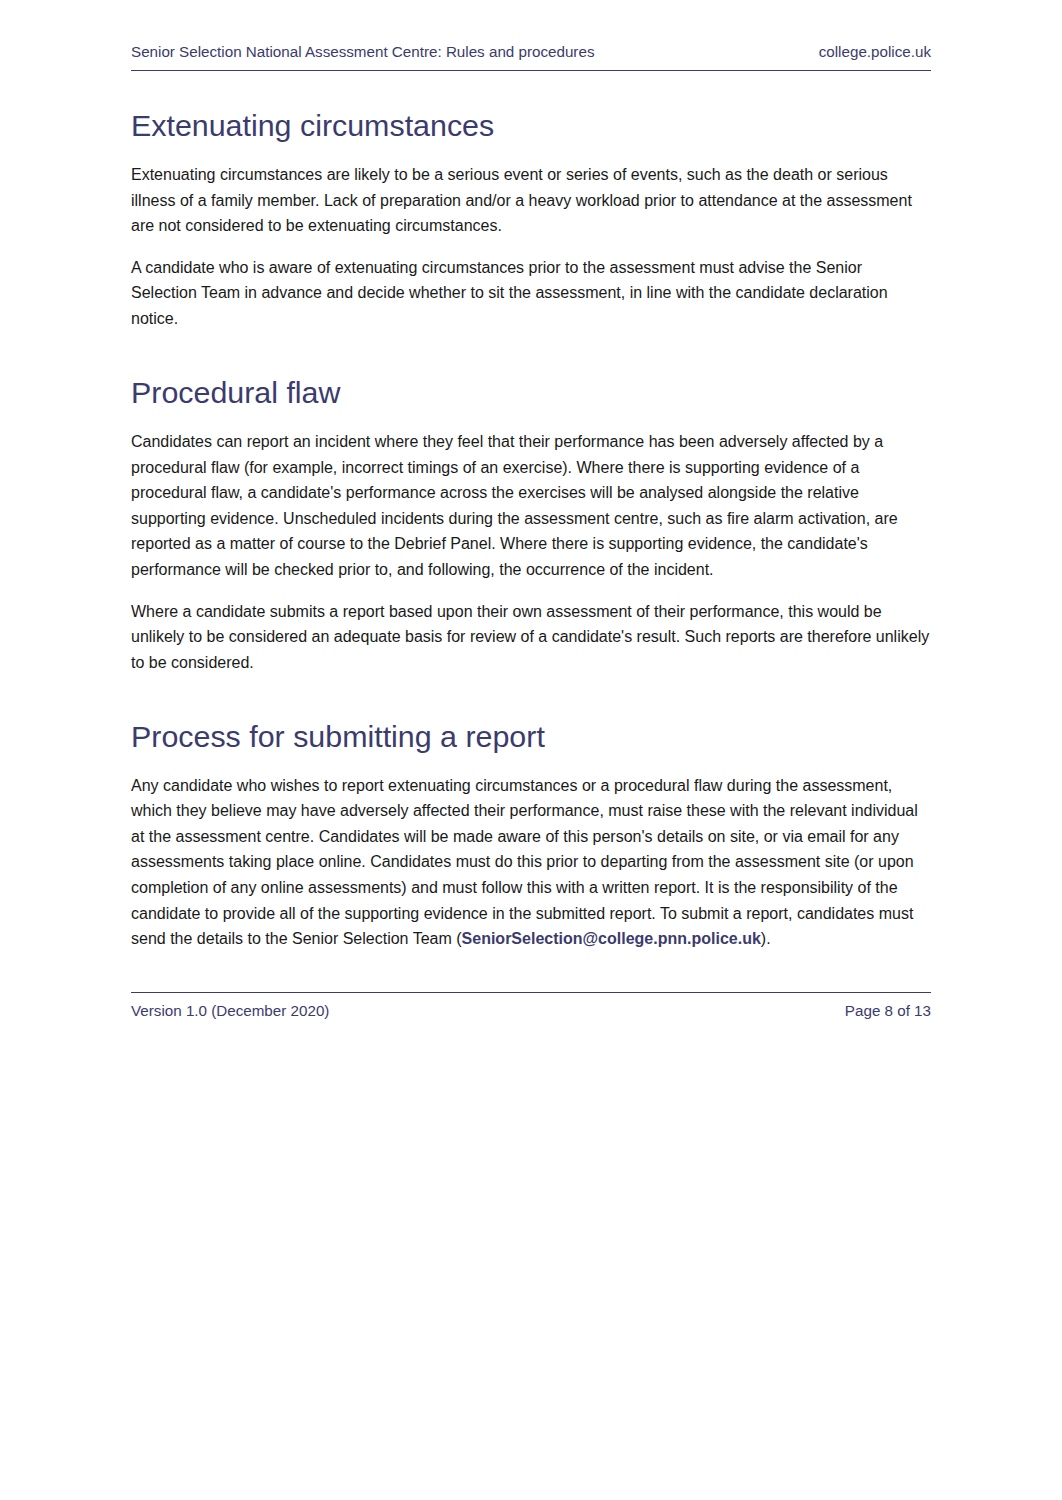Senior Selection National Assessment Centre: Rules and procedures college.police.uk
Extenuating circumstances
Extenuating circumstances are likely to be a serious event or series of events, such as the death or serious illness of a family member. Lack of preparation and/or a heavy workload prior to attendance at the assessment are not considered to be extenuating circumstances.
A candidate who is aware of extenuating circumstances prior to the assessment must advise the Senior Selection Team in advance and decide whether to sit the assessment, in line with the candidate declaration notice.
Procedural flaw
Candidates can report an incident where they feel that their performance has been adversely affected by a procedural flaw (for example, incorrect timings of an exercise). Where there is supporting evidence of a procedural flaw, a candidate's performance across the exercises will be analysed alongside the relative supporting evidence. Unscheduled incidents during the assessment centre, such as fire alarm activation, are reported as a matter of course to the Debrief Panel. Where there is supporting evidence, the candidate's performance will be checked prior to, and following, the occurrence of the incident.
Where a candidate submits a report based upon their own assessment of their performance, this would be unlikely to be considered an adequate basis for review of a candidate's result. Such reports are therefore unlikely to be considered.
Process for submitting a report
Any candidate who wishes to report extenuating circumstances or a procedural flaw during the assessment, which they believe may have adversely affected their performance, must raise these with the relevant individual at the assessment centre. Candidates will be made aware of this person's details on site, or via email for any assessments taking place online. Candidates must do this prior to departing from the assessment site (or upon completion of any online assessments) and must follow this with a written report. It is the responsibility of the candidate to provide all of the supporting evidence in the submitted report. To submit a report, candidates must send the details to the Senior Selection Team (SeniorSelection@college.pnn.police.uk).
Version 1.0 (December 2020) Page 8 of 13